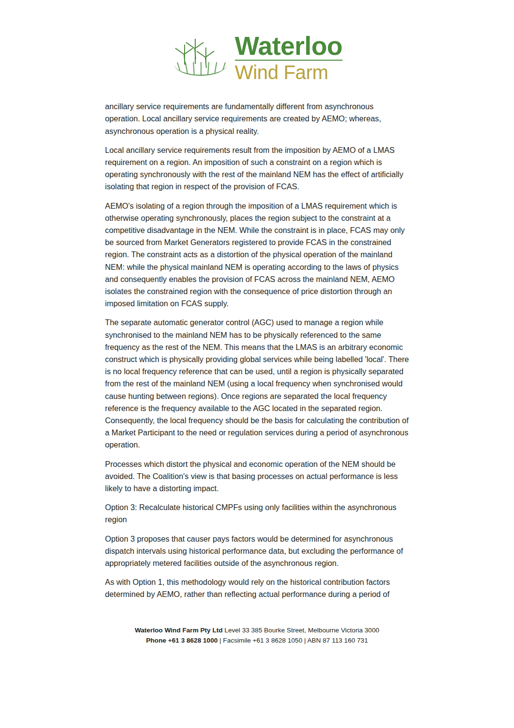Waterloo Wind Farm
ancillary service requirements are fundamentally different from asynchronous operation. Local ancillary service requirements are created by AEMO; whereas, asynchronous operation is a physical reality.
Local ancillary service requirements result from the imposition by AEMO of a LMAS requirement on a region. An imposition of such a constraint on a region which is operating synchronously with the rest of the mainland NEM has the effect of artificially isolating that region in respect of the provision of FCAS.
AEMO's isolating of a region through the imposition of a LMAS requirement which is otherwise operating synchronously, places the region subject to the constraint at a competitive disadvantage in the NEM. While the constraint is in place, FCAS may only be sourced from Market Generators registered to provide FCAS in the constrained region. The constraint acts as a distortion of the physical operation of the mainland NEM: while the physical mainland NEM is operating according to the laws of physics and consequently enables the provision of FCAS across the mainland NEM, AEMO isolates the constrained region with the consequence of price distortion through an imposed limitation on FCAS supply.
The separate automatic generator control (AGC) used to manage a region while synchronised to the mainland NEM has to be physically referenced to the same frequency as the rest of the NEM. This means that the LMAS is an arbitrary economic construct which is physically providing global services while being labelled 'local'. There is no local frequency reference that can be used, until a region is physically separated from the rest of the mainland NEM (using a local frequency when synchronised would cause hunting between regions). Once regions are separated the local frequency reference is the frequency available to the AGC located in the separated region. Consequently, the local frequency should be the basis for calculating the contribution of a Market Participant to the need or regulation services during a period of asynchronous operation.
Processes which distort the physical and economic operation of the NEM should be avoided. The Coalition's view is that basing processes on actual performance is less likely to have a distorting impact.
Option 3: Recalculate historical CMPFs using only facilities within the asynchronous region
Option 3 proposes that causer pays factors would be determined for asynchronous dispatch intervals using historical performance data, but excluding the performance of appropriately metered facilities outside of the asynchronous region.
As with Option 1, this methodology would rely on the historical contribution factors determined by AEMO, rather than reflecting actual performance during a period of
Waterloo Wind Farm Pty Ltd Level 33 385 Bourke Street, Melbourne Victoria 3000
Phone +61 3 8628 1000 | Facsimile +61 3 8628 1050 | ABN 87 113 160 731